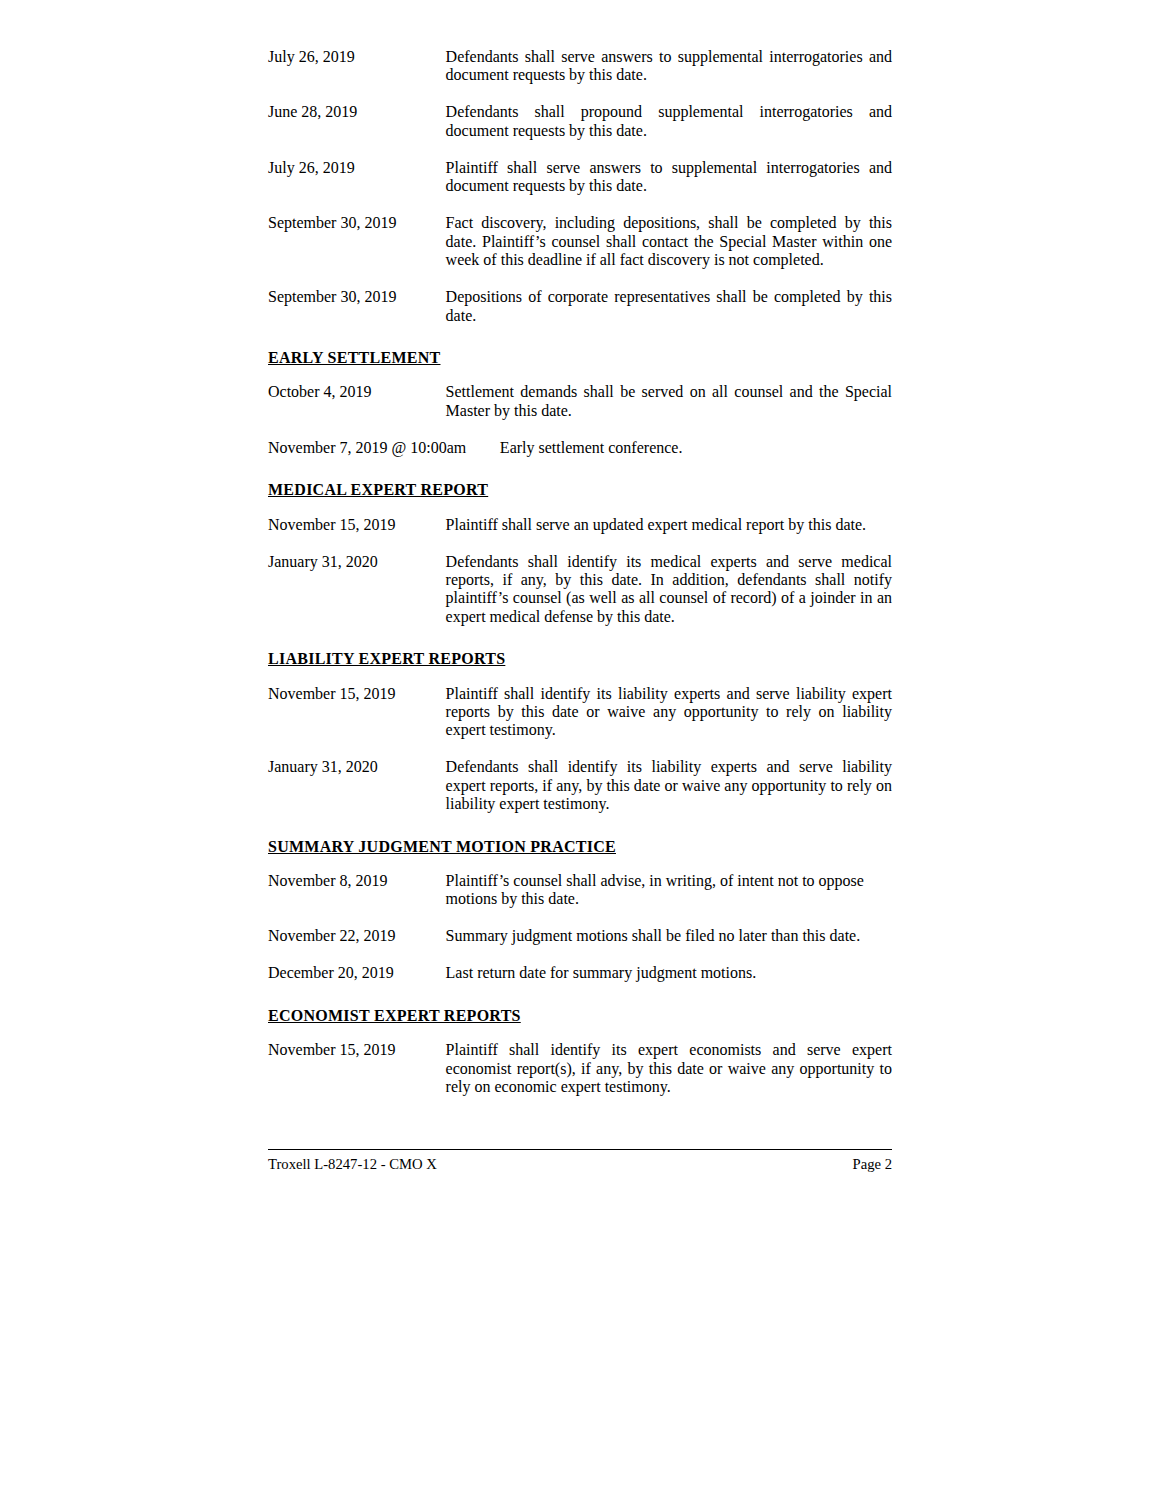July 26, 2019
Defendants shall serve answers to supplemental interrogatories and document requests by this date.
June 28, 2019
Defendants shall propound supplemental interrogatories and document requests by this date.
July 26, 2019
Plaintiff shall serve answers to supplemental interrogatories and document requests by this date.
September 30, 2019
Fact discovery, including depositions, shall be completed by this date. Plaintiff’s counsel shall contact the Special Master within one week of this deadline if all fact discovery is not completed.
September 30, 2019
Depositions of corporate representatives shall be completed by this date.
EARLY SETTLEMENT
October 4, 2019
Settlement demands shall be served on all counsel and the Special Master by this date.
November 7, 2019 @ 10:00am Early settlement conference.
MEDICAL EXPERT REPORT
November 15, 2019
Plaintiff shall serve an updated expert medical report by this date.
January 31, 2020
Defendants shall identify its medical experts and serve medical reports, if any, by this date. In addition, defendants shall notify plaintiff’s counsel (as well as all counsel of record) of a joinder in an expert medical defense by this date.
LIABILITY EXPERT REPORTS
November 15, 2019
Plaintiff shall identify its liability experts and serve liability expert reports by this date or waive any opportunity to rely on liability expert testimony.
January 31, 2020
Defendants shall identify its liability experts and serve liability expert reports, if any, by this date or waive any opportunity to rely on liability expert testimony.
SUMMARY JUDGMENT MOTION PRACTICE
November 8, 2019
Plaintiff’s counsel shall advise, in writing, of intent not to oppose motions by this date.
November 22, 2019
Summary judgment motions shall be filed no later than this date.
December 20, 2019
Last return date for summary judgment motions.
ECONOMIST EXPERT REPORTS
November 15, 2019
Plaintiff shall identify its expert economists and serve expert economist report(s), if any, by this date or waive any opportunity to rely on economic expert testimony.
Troxell L-8247-12 - CMO X
Page 2